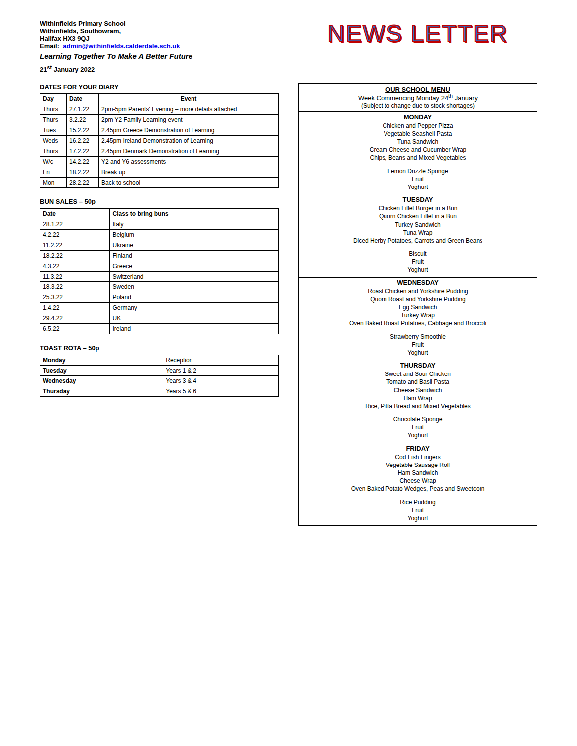Withinfields Primary School
Withinfields, Southowram,
Halifax HX3 9QJ
Email: admin@withinfields.calderdale.sch.uk
Learning Together To Make A Better Future
21st January 2022
NEWS LETTER
DATES FOR YOUR DIARY
| Day | Date | Event |
| --- | --- | --- |
| Thurs | 27.1.22 | 2pm-5pm Parents' Evening – more details attached |
| Thurs | 3.2.22 | 2pm Y2 Family Learning event |
| Tues | 15.2.22 | 2.45pm Greece Demonstration of Learning |
| Weds | 16.2.22 | 2.45pm Ireland Demonstration of Learning |
| Thurs | 17.2.22 | 2.45pm Denmark Demonstration of Learning |
| W/c | 14.2.22 | Y2 and Y6 assessments |
| Fri | 18.2.22 | Break up |
| Mon | 28.2.22 | Back to school |
BUN SALES – 50p
| Date | Class to bring buns |
| --- | --- |
| 28.1.22 | Italy |
| 4.2.22 | Belgium |
| 11.2.22 | Ukraine |
| 18.2.22 | Finland |
| 4.3.22 | Greece |
| 11.3.22 | Switzerland |
| 18.3.22 | Sweden |
| 25.3.22 | Poland |
| 1.4.22 | Germany |
| 29.4.22 | UK |
| 6.5.22 | Ireland |
TOAST ROTA – 50p
| Monday | Reception |
| Tuesday | Years 1 & 2 |
| Wednesday | Years 3 & 4 |
| Thursday | Years 5 & 6 |
OUR SCHOOL MENU
Week Commencing Monday 24th January
(Subject to change due to stock shortages)
MONDAY
Chicken and Pepper Pizza
Vegetable Seashell Pasta
Tuna Sandwich
Cream Cheese and Cucumber Wrap
Chips, Beans and Mixed Vegetables
Lemon Drizzle Sponge
Fruit
Yoghurt
TUESDAY
Chicken Fillet Burger in a Bun
Quorn Chicken Fillet in a Bun
Turkey Sandwich
Tuna Wrap
Diced Herby Potatoes, Carrots and Green Beans
Biscuit
Fruit
Yoghurt
WEDNESDAY
Roast Chicken and Yorkshire Pudding
Quorn Roast and Yorkshire Pudding
Egg Sandwich
Turkey Wrap
Oven Baked Roast Potatoes, Cabbage and Broccoli
Strawberry Smoothie
Fruit
Yoghurt
THURSDAY
Sweet and Sour Chicken
Tomato and Basil Pasta
Cheese Sandwich
Ham Wrap
Rice, Pitta Bread and Mixed Vegetables
Chocolate Sponge
Fruit
Yoghurt
FRIDAY
Cod Fish Fingers
Vegetable Sausage Roll
Ham Sandwich
Cheese Wrap
Oven Baked Potato Wedges, Peas and Sweetcorn
Rice Pudding
Fruit
Yoghurt